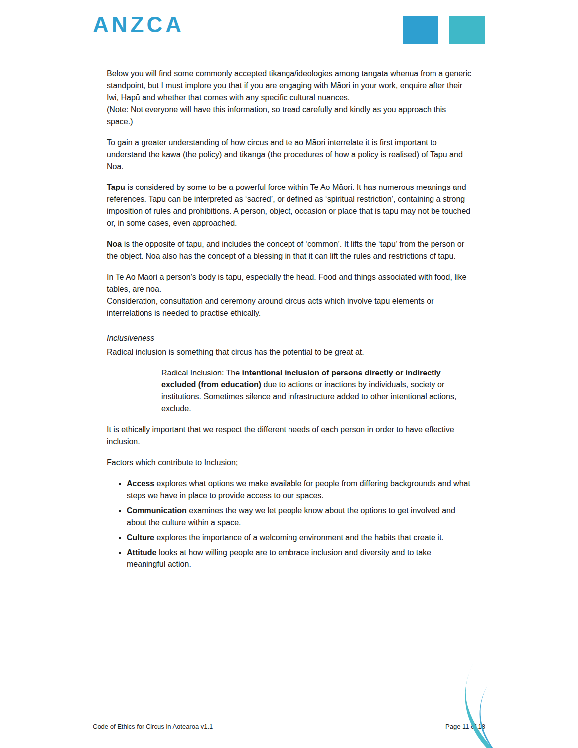ANZCA
Below you will find some commonly accepted tikanga/ideologies among tangata whenua from a generic standpoint, but I must implore you that if you are engaging with Māori in your work, enquire after their Iwi, Hapū and whether that comes with any specific cultural nuances.
(Note: Not everyone will have this information, so tread carefully and kindly as you approach this space.)
To gain a greater understanding of how circus and te ao Māori interrelate it is first important to understand the kawa (the policy) and tikanga (the procedures of how a policy is realised) of Tapu and Noa.
Tapu is considered by some to be a powerful force within Te Ao Māori. It has numerous meanings and references. Tapu can be interpreted as ‘sacred’, or defined as ‘spiritual restriction’, containing a strong imposition of rules and prohibitions. A person, object, occasion or place that is tapu may not be touched or, in some cases, even approached.
Noa is the opposite of tapu, and includes the concept of ‘common’. It lifts the ‘tapu’ from the person or the object. Noa also has the concept of a blessing in that it can lift the rules and restrictions of tapu.
In Te Ao Māori a person's body is tapu, especially the head. Food and things associated with food, like tables, are noa.
Consideration, consultation and ceremony around circus acts which involve tapu elements or interrelations is needed to practise ethically.
Inclusiveness
Radical inclusion is something that circus has the potential to be great at.
Radical Inclusion: The intentional inclusion of persons directly or indirectly excluded (from education) due to actions or inactions by individuals, society or institutions. Sometimes silence and infrastructure added to other intentional actions, exclude.
It is ethically important that we respect the different needs of each person in order to have effective inclusion.
Factors which contribute to Inclusion;
Access explores what options we make available for people from differing backgrounds and what steps we have in place to provide access to our spaces.
Communication examines the way we let people know about the options to get involved and about the culture within a space.
Culture explores the importance of a welcoming environment and the habits that create it.
Attitude looks at how willing people are to embrace inclusion and diversity and to take meaningful action.
Code of Ethics for Circus in Aotearoa v1.1 Page 11 of 18